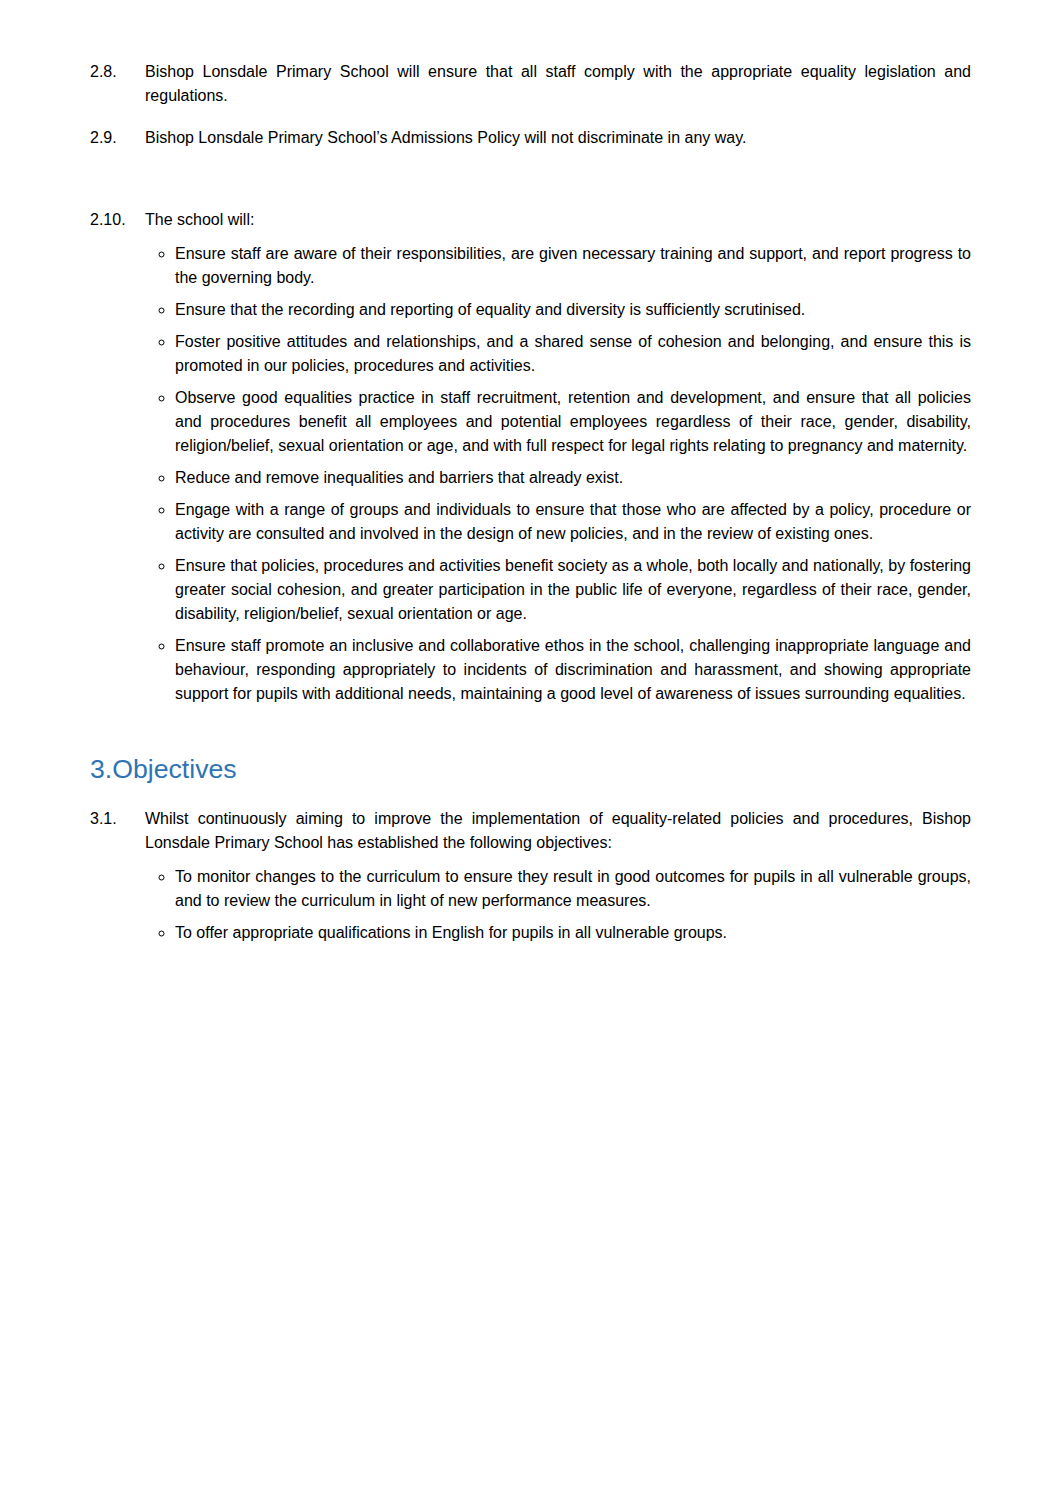2.8. Bishop Lonsdale Primary School will ensure that all staff comply with the appropriate equality legislation and regulations.
2.9. Bishop Lonsdale Primary School’s Admissions Policy will not discriminate in any way.
2.10. The school will:
Ensure staff are aware of their responsibilities, are given necessary training and support, and report progress to the governing body.
Ensure that the recording and reporting of equality and diversity is sufficiently scrutinised.
Foster positive attitudes and relationships, and a shared sense of cohesion and belonging, and ensure this is promoted in our policies, procedures and activities.
Observe good equalities practice in staff recruitment, retention and development, and ensure that all policies and procedures benefit all employees and potential employees regardless of their race, gender, disability, religion/belief, sexual orientation or age, and with full respect for legal rights relating to pregnancy and maternity.
Reduce and remove inequalities and barriers that already exist.
Engage with a range of groups and individuals to ensure that those who are affected by a policy, procedure or activity are consulted and involved in the design of new policies, and in the review of existing ones.
Ensure that policies, procedures and activities benefit society as a whole, both locally and nationally, by fostering greater social cohesion, and greater participation in the public life of everyone, regardless of their race, gender, disability, religion/belief, sexual orientation or age.
Ensure staff promote an inclusive and collaborative ethos in the school, challenging inappropriate language and behaviour, responding appropriately to incidents of discrimination and harassment, and showing appropriate support for pupils with additional needs, maintaining a good level of awareness of issues surrounding equalities.
3.Objectives
3.1. Whilst continuously aiming to improve the implementation of equality-related policies and procedures, Bishop Lonsdale Primary School has established the following objectives:
To monitor changes to the curriculum to ensure they result in good outcomes for pupils in all vulnerable groups, and to review the curriculum in light of new performance measures.
To offer appropriate qualifications in English for pupils in all vulnerable groups.